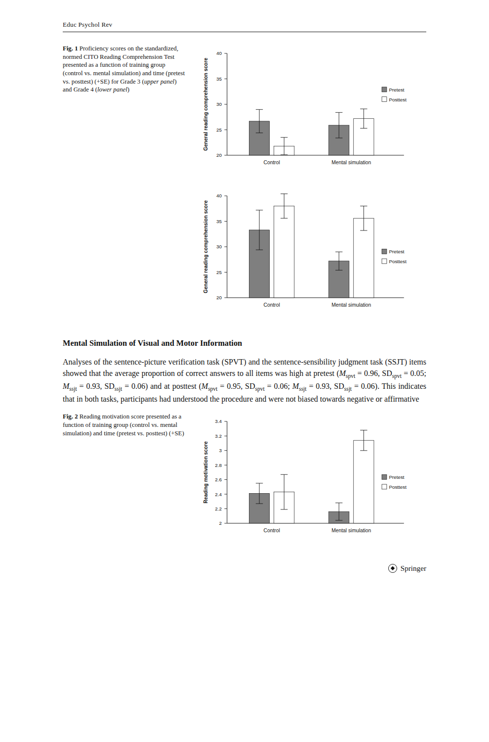Educ Psychol Rev
Fig. 1 Proficiency scores on the standardized, normed CITO Reading Comprehension Test presented as a function of training group (control vs. mental simulation) and time (pretest vs. posttest) (+SE) for Grade 3 (upper panel) and Grade 4 (lower panel)
20 25 30 35 40 General reading comprehension score Control Mental simulation Pretest Posttest
20 25 30 35 40 General reading comprehension score Control Mental simulation Pretest Posttest
Mental Simulation of Visual and Motor Information
Analyses of the sentence-picture verification task (SPVT) and the sentence-sensibility judgment task (SSJT) items showed that the average proportion of correct answers to all items was high at pretest (Mspvt = 0.96, SDspvt = 0.05; Mssjt = 0.93, SDssjt = 0.06) and at posttest (Mspvt = 0.95, SDspvt = 0.06; Mssjt = 0.93, SDssjt = 0.06). This indicates that in both tasks, participants had understood the procedure and were not biased towards negative or affirmative
Fig. 2 Reading motivation score presented as a function of training group (control vs. mental simulation) and time (pretest vs. posttest) (+SE)
2 2.2 2.4 2.6 2.8 3 3.2 3.4 Reading motivation score Control Mental simulation Pretest Posttest
Springer